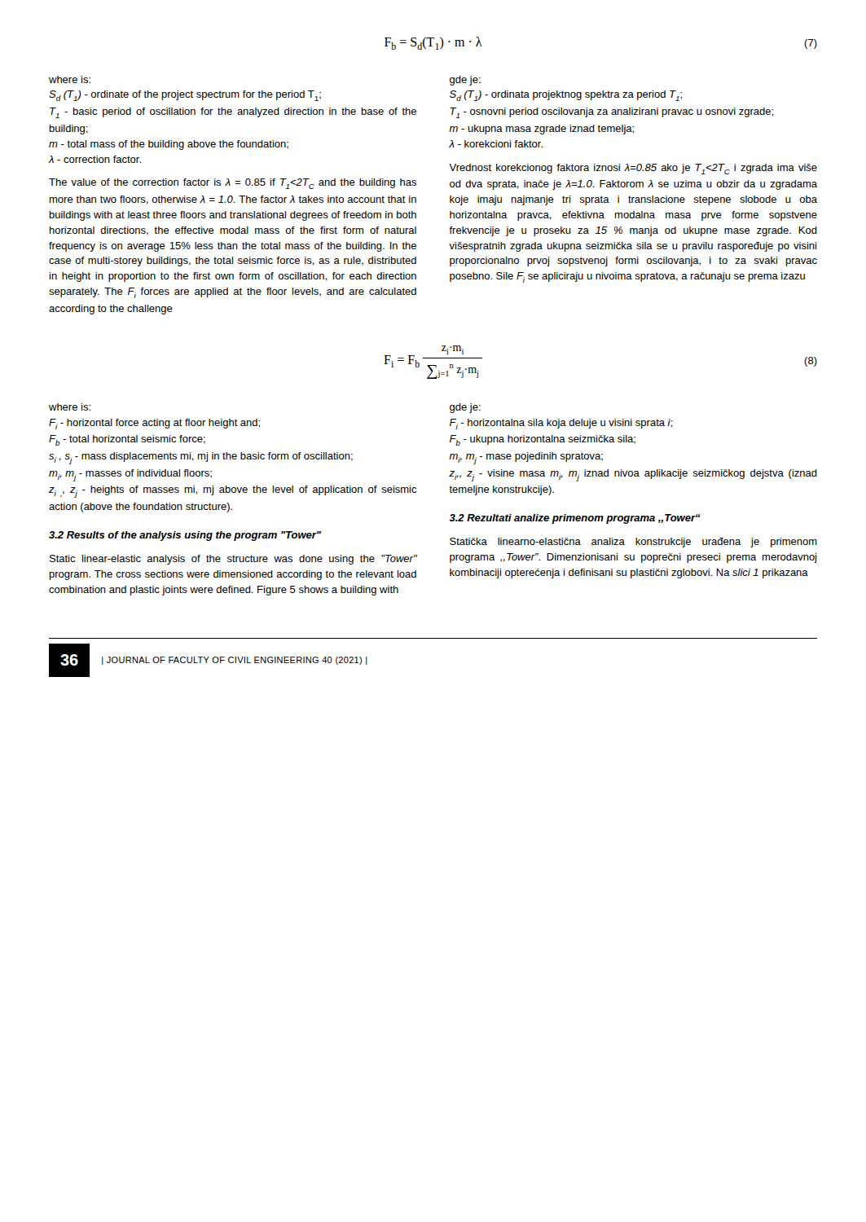Fb = Sd(T1) · m · λ (7)
where is:
Sd (T1) - ordinate of the project spectrum for the period T1;
T1 - basic period of oscillation for the analyzed direction in the base of the building;
m - total mass of the building above the foundation;
λ - correction factor.
The value of the correction factor is λ = 0.85 if T1<2TC and the building has more than two floors, otherwise λ = 1.0. The factor λ takes into account that in buildings with at least three floors and translational degrees of freedom in both horizontal directions, the effective modal mass of the first form of natural frequency is on average 15% less than the total mass of the building. In the case of multi-storey buildings, the total seismic force is, as a rule, distributed in height in proportion to the first own form of oscillation, for each direction separately. The Fi forces are applied at the floor levels, and are calculated according to the challenge
gde je:
Sd (T1) - ordinata projektnog spektra za period T1;
T1 - osnovni period oscilovanja za analizirani pravac u osnovi zgrade;
m - ukupna masa zgrade iznad temelja;
λ - korekcioni faktor.
Vrednost korekcionog faktora iznosi λ=0.85 ako je T1<2TC i zgrada ima više od dva sprata, inače je λ=1.0. Faktorom λ se uzima u obzir da u zgradama koje imaju najmanje tri sprata i translacione stepene slobode u oba horizontalna pravca, efektivna modalna masa prve forme sopstvene frekvencije je u proseku za 15 % manja od ukupne mase zgrade. Kod višespratnih zgrada ukupna seizmička sila se u pravilu raspoređuje po visini proporcionalno prvoj sopstvenoj formi oscilovanja, i to za svaki pravac posebno. Sile Fi se apliciraju u nivoima spratova, a računaju se prema izazu
Fi = Fb zi·mi ∑j=1n zj·mj (8)
where is:
Fi - horizontal force acting at floor height and;
Fb - total horizontal seismic force;
si , sj - mass displacements mi, mj in the basic form of oscillation;
mi, mj - masses of individual floors;
zi ,, zj - heights of masses mi, mj above the level of application of seismic action (above the foundation structure).
3.2 Results of the analysis using the program "Tower"
Static linear-elastic analysis of the structure was done using the "Tower" program. The cross sections were dimensioned according to the relevant load combination and plastic joints were defined. Figure 5 shows a building with
gde je:
Fi - horizontalna sila koja deluje u visini sprata i;
Fb - ukupna horizontalna seizmička sila;
mi, mj - mase pojedinih spratova;
zi,, zj - visine masa mi, mj iznad nivoa aplikacije seizmičkog dejstva (iznad temeljne konstrukcije).
3.2 Rezultati analize primenom programa ,,Tower“
Statička linearno-elastična analiza konstrukcije urađena je primenom programa ,,Tower”. Dimenzionisani su poprečni preseci prema merodavnoj kombinaciji opterećenja i definisani su plastični zglobovi. Na slici 1 prikazana
36 | JOURNAL OF FACULTY OF CIVIL ENGINEERING 40 (2021) |